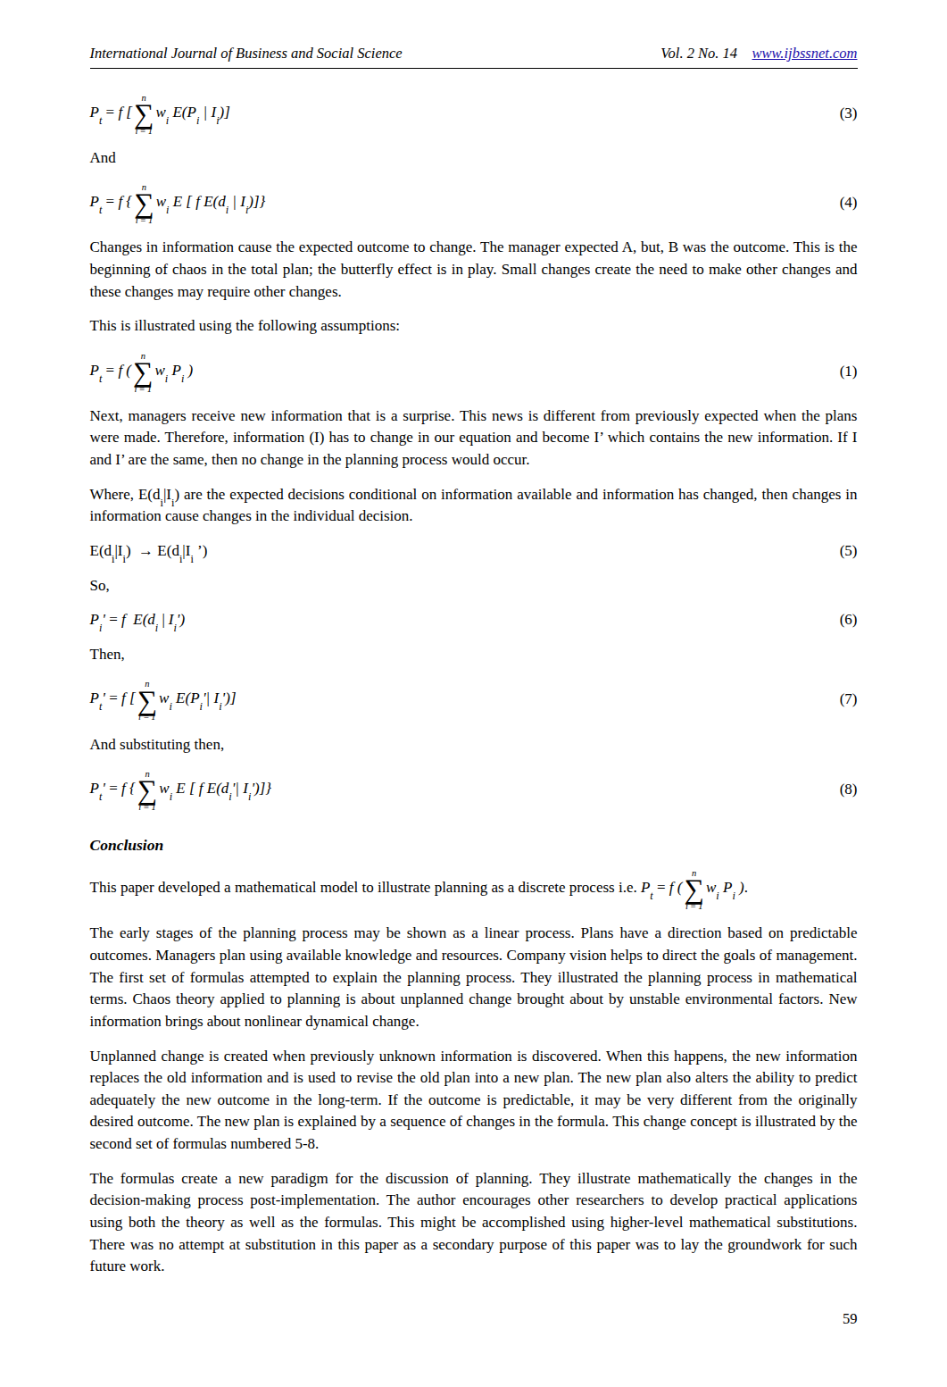International Journal of Business and Social Science Vol. 2 No. 14 www.ijbssnet.com
Pt = f [n∑i = 1 wi E(Pi | Ii)]
(3)
And
Pt = f {n∑i = 1 wi E [ f E(di | Ii)]}
(4)
Changes in information cause the expected outcome to change. The manager expected A, but, B was the outcome. This is the beginning of chaos in the total plan; the butterfly effect is in play. Small changes create the need to make other changes and these changes may require other changes.
This is illustrated using the following assumptions:
Pt = f (n∑i = 1 wi Pi )
(1)
Next, managers receive new information that is a surprise. This news is different from previously expected when the plans were made. Therefore, information (I) has to change in our equation and become I’ which contains the new information. If I and I’ are the same, then no change in the planning process would occur.
Where, E(di|Ii) are the expected decisions conditional on information available and information has changed, then changes in information cause changes in the individual decision.
E(di|Ii) → E(di|Ii ’)
(5)
So,
Pi' = f E(di | Ii')
(6)
Then,
Pt' = f [n∑i = 1 wi E(Pi'| Ii')]
(7)
And substituting then,
Pt' = f {n∑i = 1 wi E [ f E(di'| Ii')]}
(8)
Conclusion
This paper developed a mathematical model to illustrate planning as a discrete process i.e. Pt = f (n∑i = 1 wi Pi ).
The early stages of the planning process may be shown as a linear process. Plans have a direction based on predictable outcomes. Managers plan using available knowledge and resources. Company vision helps to direct the goals of management. The first set of formulas attempted to explain the planning process. They illustrated the planning process in mathematical terms. Chaos theory applied to planning is about unplanned change brought about by unstable environmental factors. New information brings about nonlinear dynamical change.
Unplanned change is created when previously unknown information is discovered. When this happens, the new information replaces the old information and is used to revise the old plan into a new plan. The new plan also alters the ability to predict adequately the new outcome in the long-term. If the outcome is predictable, it may be very different from the originally desired outcome. The new plan is explained by a sequence of changes in the formula. This change concept is illustrated by the second set of formulas numbered 5-8.
The formulas create a new paradigm for the discussion of planning. They illustrate mathematically the changes in the decision-making process post-implementation. The author encourages other researchers to develop practical applications using both the theory as well as the formulas. This might be accomplished using higher-level mathematical substitutions. There was no attempt at substitution in this paper as a secondary purpose of this paper was to lay the groundwork for such future work.
59